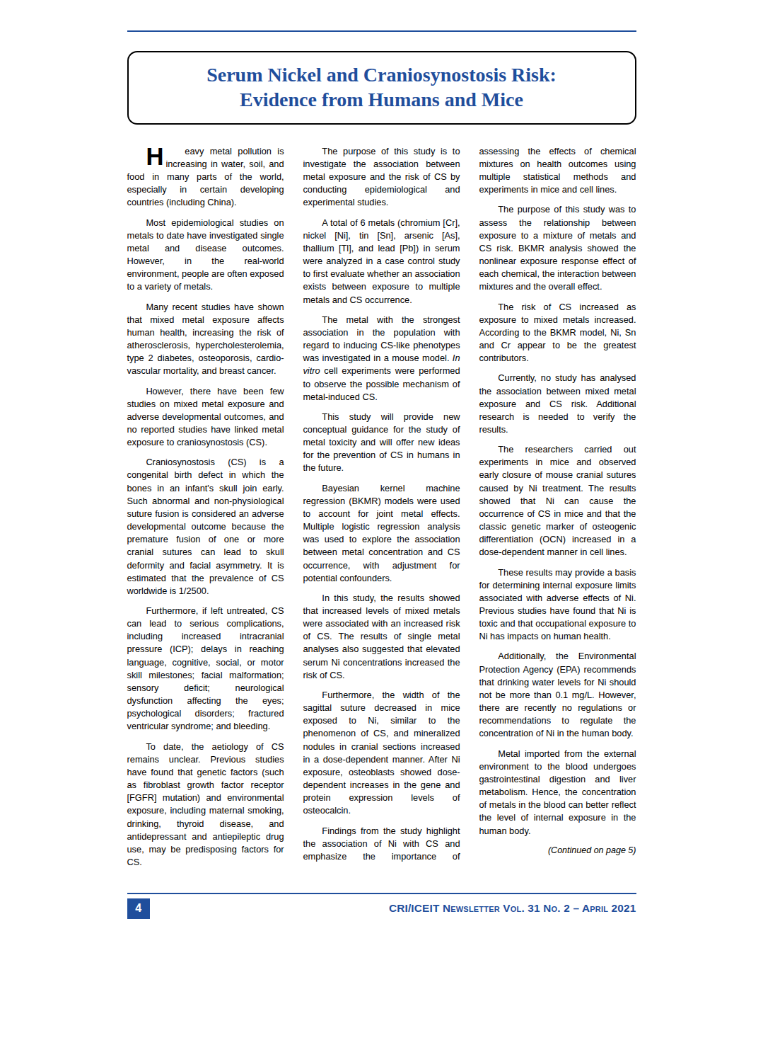Serum Nickel and Craniosynostosis Risk:
Evidence from Humans and Mice
Heavy metal pollution is increasing in water, soil, and food in many parts of the world, especially in certain developing countries (including China).
Most epidemiological studies on metals to date have investigated single metal and disease outcomes. However, in the real-world environment, people are often exposed to a variety of metals.
Many recent studies have shown that mixed metal exposure affects human health, increasing the risk of atherosclerosis, hypercholesterolemia, type 2 diabetes, osteoporosis, cardio-vascular mortality, and breast cancer.
However, there have been few studies on mixed metal exposure and adverse developmental outcomes, and no reported studies have linked metal exposure to craniosynostosis (CS).
Craniosynostosis (CS) is a congenital birth defect in which the bones in an infant's skull join early. Such abnormal and non-physiological suture fusion is considered an adverse developmental outcome because the premature fusion of one or more cranial sutures can lead to skull deformity and facial asymmetry. It is estimated that the prevalence of CS worldwide is 1/2500.
Furthermore, if left untreated, CS can lead to serious complications, including increased intracranial pressure (ICP); delays in reaching language, cognitive, social, or motor skill milestones; facial malformation; sensory deficit; neurological dysfunction affecting the eyes; psychological disorders; fractured ventricular syndrome; and bleeding.
To date, the aetiology of CS remains unclear. Previous studies have found that genetic factors (such as fibroblast growth factor receptor [FGFR] mutation) and environmental exposure, including maternal smoking, drinking, thyroid disease, and antidepressant and antiepileptic drug use, may be predisposing factors for CS.
The purpose of this study is to investigate the association between metal exposure and the risk of CS by conducting epidemiological and experimental studies.
A total of 6 metals (chromium [Cr], nickel [Ni], tin [Sn], arsenic [As], thallium [Tl], and lead [Pb]) in serum were analyzed in a case control study to first evaluate whether an association exists between exposure to multiple metals and CS occurrence.
The metal with the strongest association in the population with regard to inducing CS-like phenotypes was investigated in a mouse model. In vitro cell experiments were performed to observe the possible mechanism of metal-induced CS.
This study will provide new conceptual guidance for the study of metal toxicity and will offer new ideas for the prevention of CS in humans in the future.
Bayesian kernel machine regression (BKMR) models were used to account for joint metal effects. Multiple logistic regression analysis was used to explore the association between metal concentration and CS occurrence, with adjustment for potential confounders.
In this study, the results showed that increased levels of mixed metals were associated with an increased risk of CS. The results of single metal analyses also suggested that elevated serum Ni concentrations increased the risk of CS.
Furthermore, the width of the sagittal suture decreased in mice exposed to Ni, similar to the phenomenon of CS, and mineralized nodules in cranial sections increased in a dose-dependent manner. After Ni exposure, osteoblasts showed dose-dependent increases in the gene and protein expression levels of osteocalcin.
Findings from the study highlight the association of Ni with CS and emphasize the importance of assessing the effects of chemical mixtures on health outcomes using multiple statistical methods and experiments in mice and cell lines.
The purpose of this study was to assess the relationship between exposure to a mixture of metals and CS risk. BKMR analysis showed the nonlinear exposure response effect of each chemical, the interaction between mixtures and the overall effect.
The risk of CS increased as exposure to mixed metals increased. According to the BKMR model, Ni, Sn and Cr appear to be the greatest contributors.
Currently, no study has analysed the association between mixed metal exposure and CS risk. Additional research is needed to verify the results.
The researchers carried out experiments in mice and observed early closure of mouse cranial sutures caused by Ni treatment. The results showed that Ni can cause the occurrence of CS in mice and that the classic genetic marker of osteogenic differentiation (OCN) increased in a dose-dependent manner in cell lines.
These results may provide a basis for determining internal exposure limits associated with adverse effects of Ni. Previous studies have found that Ni is toxic and that occupational exposure to Ni has impacts on human health.
Additionally, the Environmental Protection Agency (EPA) recommends that drinking water levels for Ni should not be more than 0.1 mg/L. However, there are recently no regulations or recommendations to regulate the concentration of Ni in the human body.
Metal imported from the external environment to the blood undergoes gastrointestinal digestion and liver metabolism. Hence, the concentration of metals in the blood can better reflect the level of internal exposure in the human body.
(Continued on page 5)
4
CRI/ICEIT Newsletter Vol. 31 No. 2 – April 2021